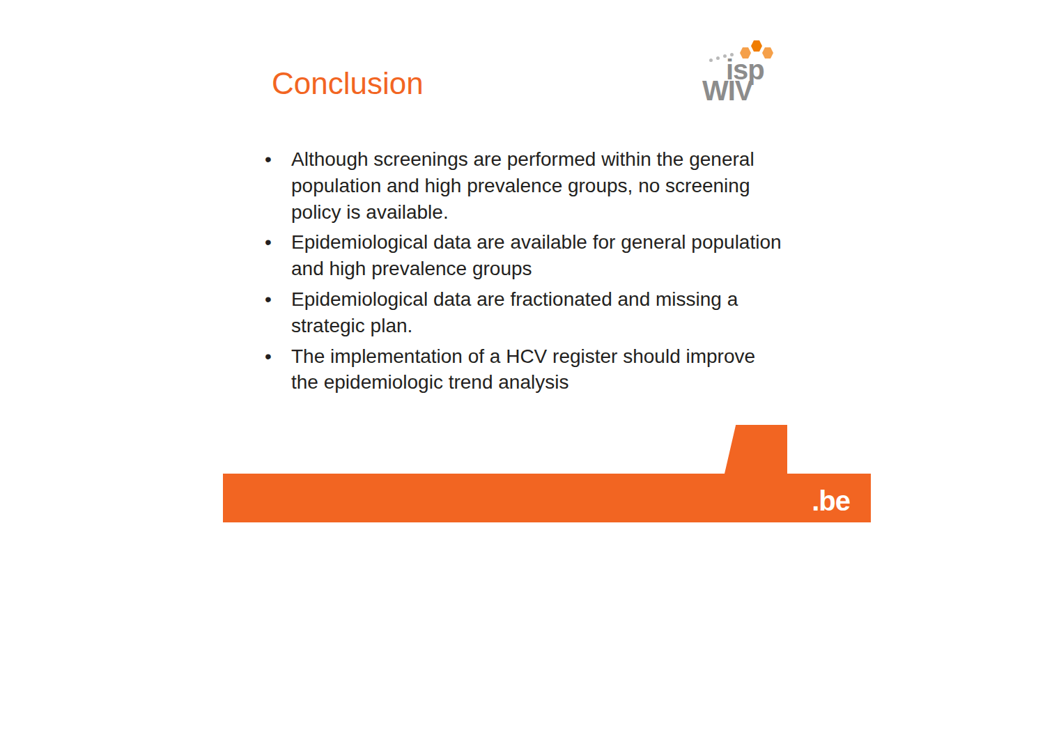isp
WIV
Conclusion
Although screenings are performed within the general population and high prevalence groups, no screening policy is available.
Epidemiological data are available for general population and high prevalence groups
Epidemiological data are fractionated and missing a strategic plan.
The implementation of a HCV register should improve the epidemiologic trend analysis
.be